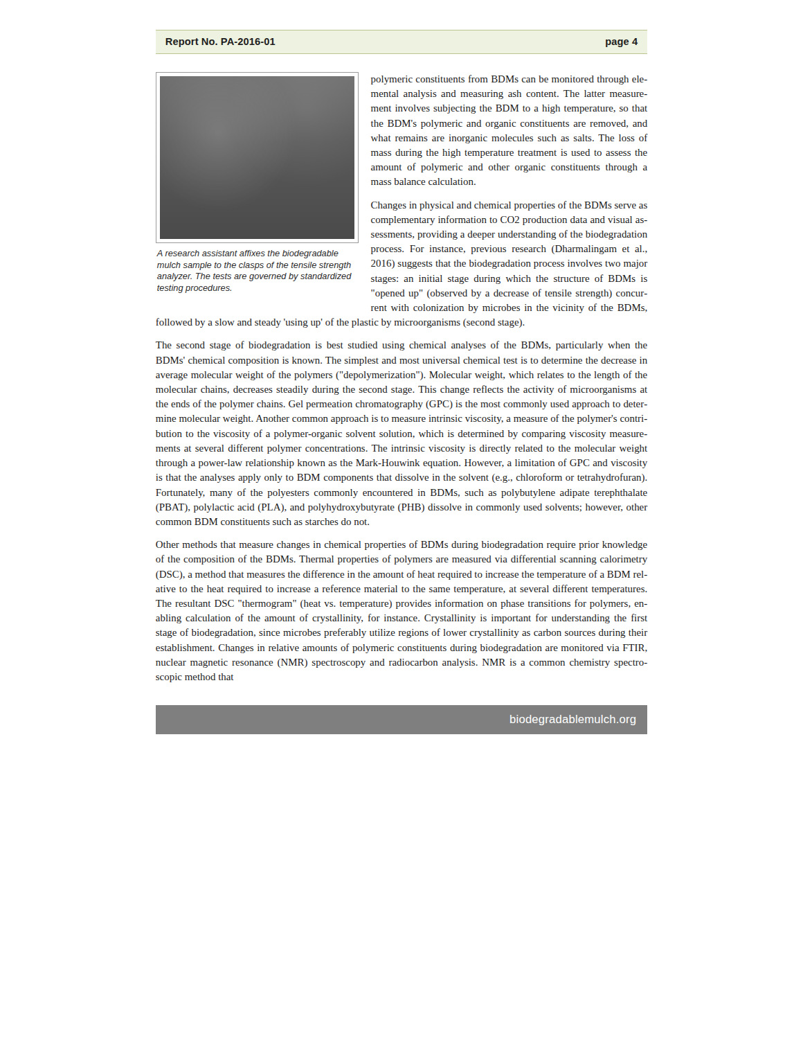Report No. PA-2016-01 page 4
A research assistant affixes the biodegradable mulch sample to the clasps of the tensile strength analyzer. The tests are governed by standardized testing procedures.
polymeric constituents from BDMs can be monitored through elemental analysis and measuring ash content. The latter measurement involves subjecting the BDM to a high temperature, so that the BDM's polymeric and organic constituents are removed, and what remains are inorganic molecules such as salts. The loss of mass during the high temperature treatment is used to assess the amount of polymeric and other organic constituents through a mass balance calculation.
Changes in physical and chemical properties of the BDMs serve as complementary information to CO2 production data and visual assessments, providing a deeper understanding of the biodegradation process. For instance, previous research (Dharmalingam et al., 2016) suggests that the biodegradation process involves two major stages: an initial stage during which the structure of BDMs is "opened up" (observed by a decrease of tensile strength) concurrent with colonization by microbes in the vicinity of the BDMs, followed by a slow and steady 'using up' of the plastic by microorganisms (second stage).
The second stage of biodegradation is best studied using chemical analyses of the BDMs, particularly when the BDMs' chemical composition is known. The simplest and most universal chemical test is to determine the decrease in average molecular weight of the polymers ("depolymerization"). Molecular weight, which relates to the length of the molecular chains, decreases steadily during the second stage. This change reflects the activity of microorganisms at the ends of the polymer chains. Gel permeation chromatography (GPC) is the most commonly used approach to determine molecular weight. Another common approach is to measure intrinsic viscosity, a measure of the polymer's contribution to the viscosity of a polymer-organic solvent solution, which is determined by comparing viscosity measurements at several different polymer concentrations. The intrinsic viscosity is directly related to the molecular weight through a power-law relationship known as the Mark-Houwink equation. However, a limitation of GPC and viscosity is that the analyses apply only to BDM components that dissolve in the solvent (e.g., chloroform or tetrahydrofuran). Fortunately, many of the polyesters commonly encountered in BDMs, such as polybutylene adipate terephthalate (PBAT), polylactic acid (PLA), and polyhydroxybutyrate (PHB) dissolve in commonly used solvents; however, other common BDM constituents such as starches do not.
Other methods that measure changes in chemical properties of BDMs during biodegradation require prior knowledge of the composition of the BDMs. Thermal properties of polymers are measured via differential scanning calorimetry (DSC), a method that measures the difference in the amount of heat required to increase the temperature of a BDM relative to the heat required to increase a reference material to the same temperature, at several different temperatures. The resultant DSC "thermogram" (heat vs. temperature) provides information on phase transitions for polymers, enabling calculation of the amount of crystallinity, for instance. Crystallinity is important for understanding the first stage of biodegradation, since microbes preferably utilize regions of lower crystallinity as carbon sources during their establishment. Changes in relative amounts of polymeric constituents during biodegradation are monitored via FTIR, nuclear magnetic resonance (NMR) spectroscopy and radiocarbon analysis. NMR is a common chemistry spectroscopic method that
biodegradablemulch.org